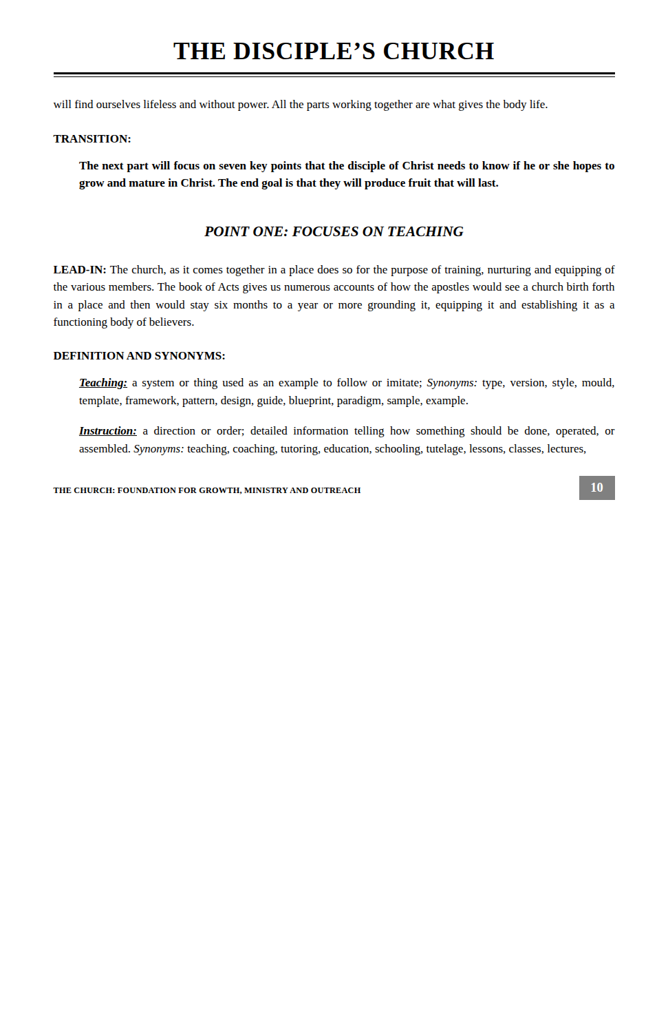THE DISCIPLE’S CHURCH
will find ourselves lifeless and without power. All the parts working together are what gives the body life.
Transition:
The next part will focus on seven key points that the disciple of Christ needs to know if he or she hopes to grow and mature in Christ. The end goal is that they will produce fruit that will last.
POINT ONE: FOCUSES ON TEACHING
LEAD-IN: The church, as it comes together in a place does so for the purpose of training, nurturing and equipping of the various members. The book of Acts gives us numerous accounts of how the apostles would see a church birth forth in a place and then would stay six months to a year or more grounding it, equipping it and establishing it as a functioning body of believers.
Definition and Synonyms:
Teaching: a system or thing used as an example to follow or imitate; Synonyms: type, version, style, mould, template, framework, pattern, design, guide, blueprint, paradigm, sample, example.
Instruction: a direction or order; detailed information telling how something should be done, operated, or assembled. Synonyms: teaching, coaching, tutoring, education, schooling, tutelage, lessons, classes, lectures,
THE CHURCH: FOUNDATION FOR GROWTH, MINISTRY AND OUTREACH
10